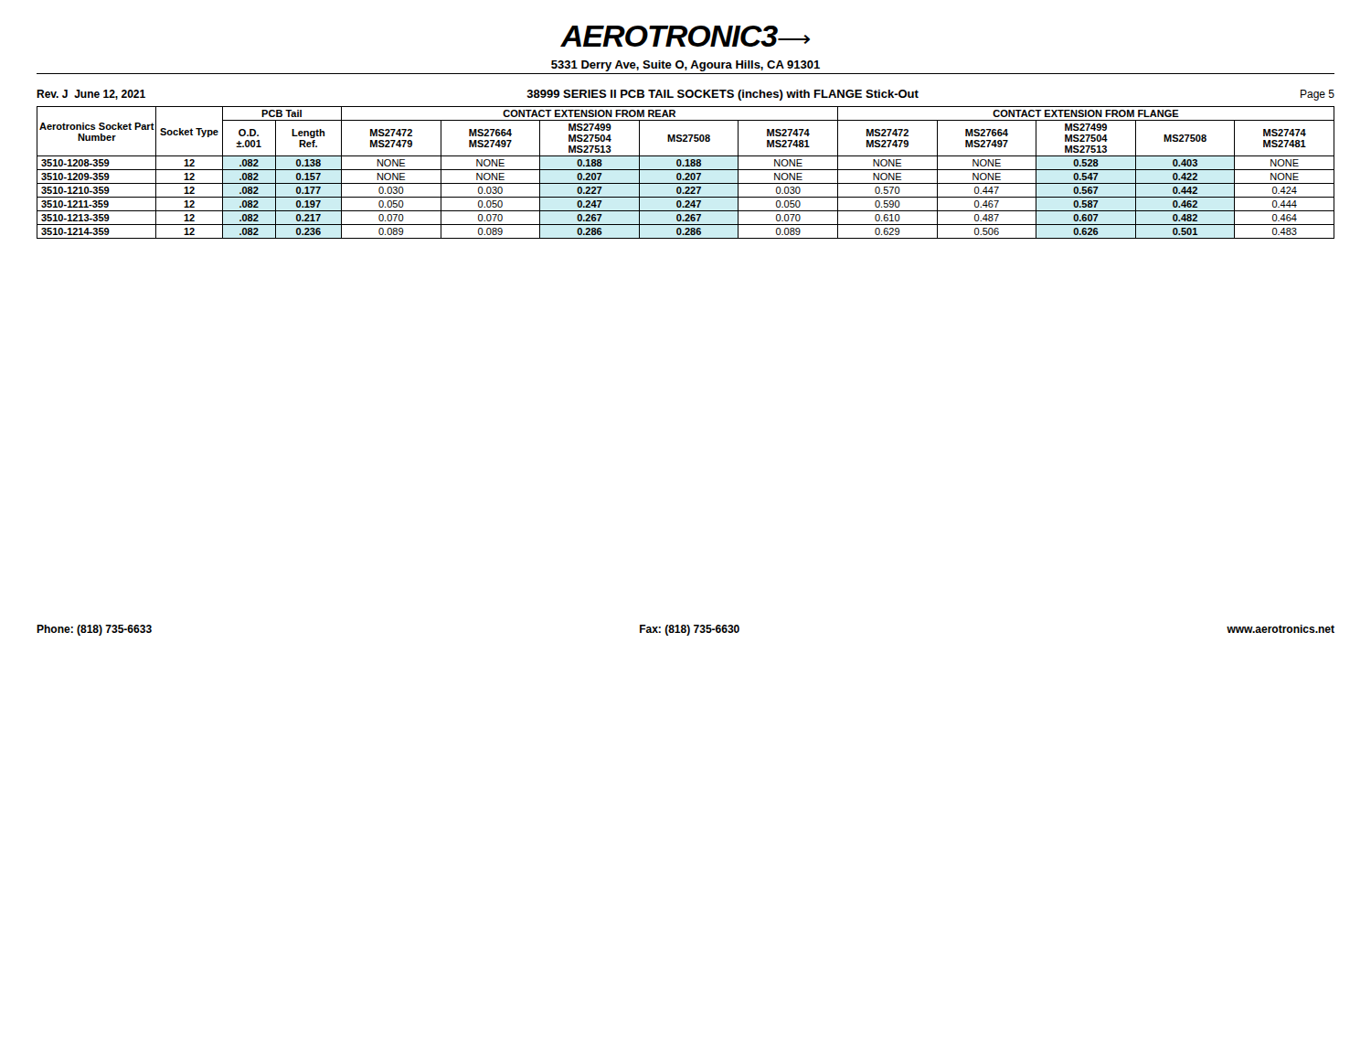AEROTRONIC3⟶
5331 Derry Ave, Suite O, Agoura Hills, CA 91301
Rev. J June 12, 2021
38999 SERIES II PCB TAIL SOCKETS (inches) with FLANGE Stick-Out
Page 5
| Aerotronics Socket Part Number | Socket Type | PCB Tail | CONTACT EXTENSION FROM REAR | CONTACT EXTENSION FROM FLANGE |
| --- | --- | --- | --- | --- |
| O.D. ±.001 | Length Ref. | MS27472 MS27479 | MS27664 MS27497 | MS27499 MS27504 MS27513 | MS27508 | MS27474 MS27481 | MS27472 MS27479 | MS27664 MS27497 | MS27499 MS27504 MS27513 | MS27508 | MS27474 MS27481 |
| 3510-1208-359 | 12 | .082 | 0.138 | NONE | NONE | 0.188 | 0.188 | NONE | NONE | NONE | 0.528 | 0.403 | NONE |
| 3510-1209-359 | 12 | .082 | 0.157 | NONE | NONE | 0.207 | 0.207 | NONE | NONE | NONE | 0.547 | 0.422 | NONE |
| 3510-1210-359 | 12 | .082 | 0.177 | 0.030 | 0.030 | 0.227 | 0.227 | 0.030 | 0.570 | 0.447 | 0.567 | 0.442 | 0.424 |
| 3510-1211-359 | 12 | .082 | 0.197 | 0.050 | 0.050 | 0.247 | 0.247 | 0.050 | 0.590 | 0.467 | 0.587 | 0.462 | 0.444 |
| 3510-1213-359 | 12 | .082 | 0.217 | 0.070 | 0.070 | 0.267 | 0.267 | 0.070 | 0.610 | 0.487 | 0.607 | 0.482 | 0.464 |
| 3510-1214-359 | 12 | .082 | 0.236 | 0.089 | 0.089 | 0.286 | 0.286 | 0.089 | 0.629 | 0.506 | 0.626 | 0.501 | 0.483 |
Phone: (818) 735-6633
Fax: (818) 735-6630
www.aerotronics.net